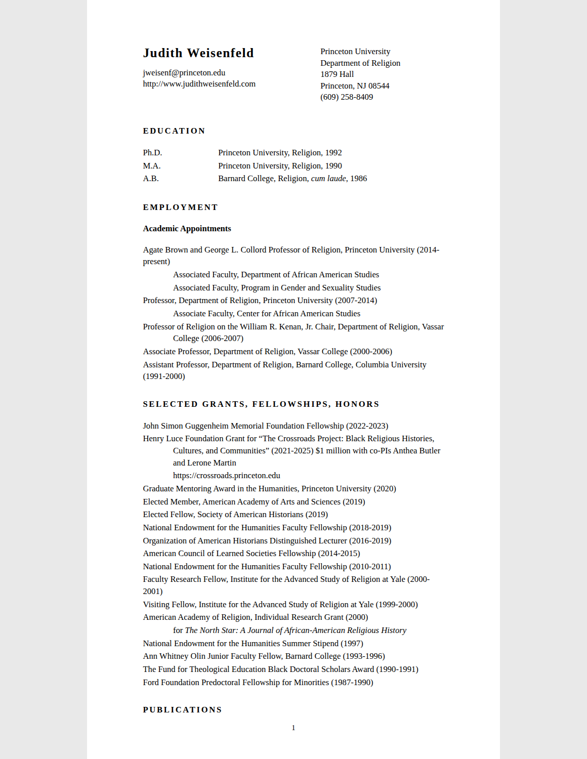| Judith Weisenfeld jweisenf@princeton.edu http://www.judithweisenfeld.com | Princeton University Department of Religion 1879 Hall Princeton, NJ 08544 (609) 258-8409 |
Education
| Ph.D. | Princeton University, Religion, 1992 |
| M.A. | Princeton University, Religion, 1990 |
| A.B. | Barnard College, Religion, cum laude , 1986 |
Employment
Academic Appointments
Agate Brown and George L. Collord Professor of Religion, Princeton University (2014-present)
Associated Faculty, Department of African American Studies
Associated Faculty, Program in Gender and Sexuality Studies
Professor, Department of Religion, Princeton University (2007-2014)
Associate Faculty, Center for African American Studies
Professor of Religion on the William R. Kenan, Jr. Chair, Department of Religion, Vassar College (2006-2007)
Associate Professor, Department of Religion, Vassar College (2000-2006)
Assistant Professor, Department of Religion, Barnard College, Columbia University (1991-2000)
Selected Grants, Fellowships, Honors
John Simon Guggenheim Memorial Foundation Fellowship (2022-2023)
Henry Luce Foundation Grant for “The Crossroads Project: Black Religious Histories, Cultures, and Communities” (2021-2025) $1 million with co-PIs Anthea Butler and Lerone Martin
https://crossroads.princeton.edu
Graduate Mentoring Award in the Humanities, Princeton University (2020)
Elected Member, American Academy of Arts and Sciences (2019)
Elected Fellow, Society of American Historians (2019)
National Endowment for the Humanities Faculty Fellowship (2018-2019)
Organization of American Historians Distinguished Lecturer (2016-2019)
American Council of Learned Societies Fellowship (2014-2015)
National Endowment for the Humanities Faculty Fellowship (2010-2011)
Faculty Research Fellow, Institute for the Advanced Study of Religion at Yale (2000-2001)
Visiting Fellow, Institute for the Advanced Study of Religion at Yale (1999-2000)
American Academy of Religion, Individual Research Grant (2000)
for The North Star: A Journal of African-American Religious History
National Endowment for the Humanities Summer Stipend (1997)
Ann Whitney Olin Junior Faculty Fellow, Barnard College (1993-1996)
The Fund for Theological Education Black Doctoral Scholars Award (1990-1991)
Ford Foundation Predoctoral Fellowship for Minorities (1987-1990)
Publications
1